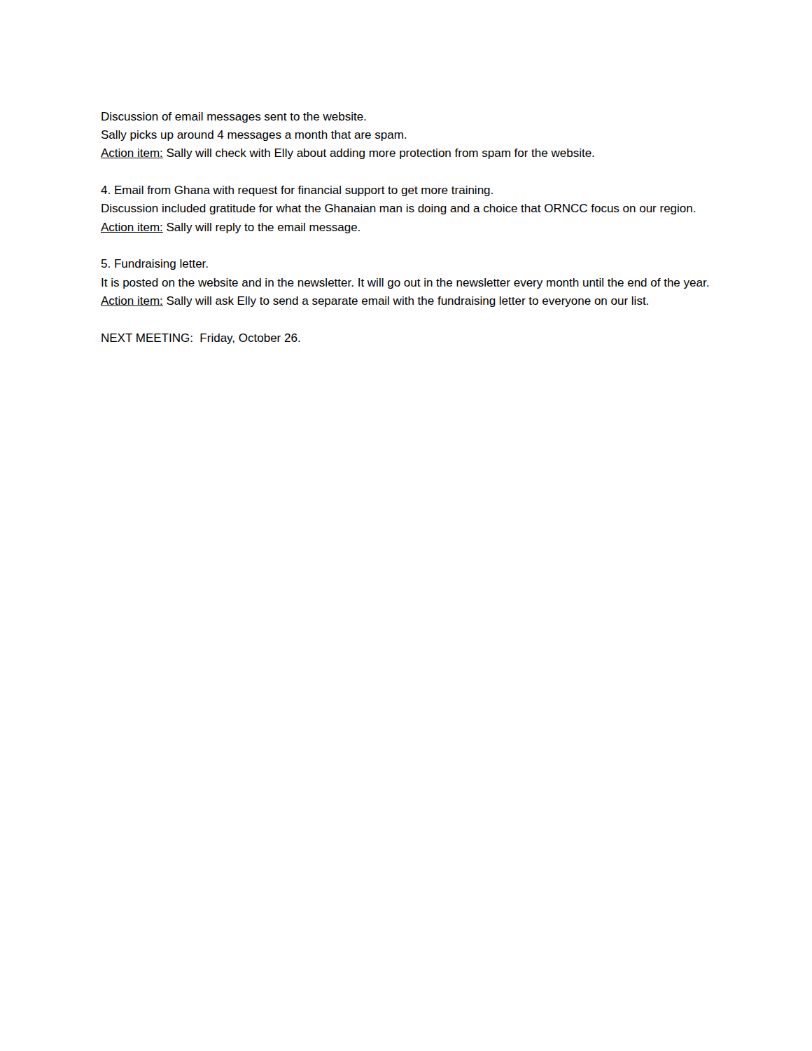Discussion of email messages sent to the website.
Sally picks up around 4 messages a month that are spam.
Action item: Sally will check with Elly about adding more protection from spam for the website.
4. Email from Ghana with request for financial support to get more training.
Discussion included gratitude for what the Ghanaian man is doing and a choice that ORNCC focus on our region.
Action item: Sally will reply to the email message.
5. Fundraising letter.
It is posted on the website and in the newsletter. It will go out in the newsletter every month until the end of the year.
Action item: Sally will ask Elly to send a separate email with the fundraising letter to everyone on our list.
NEXT MEETING: Friday, October 26.